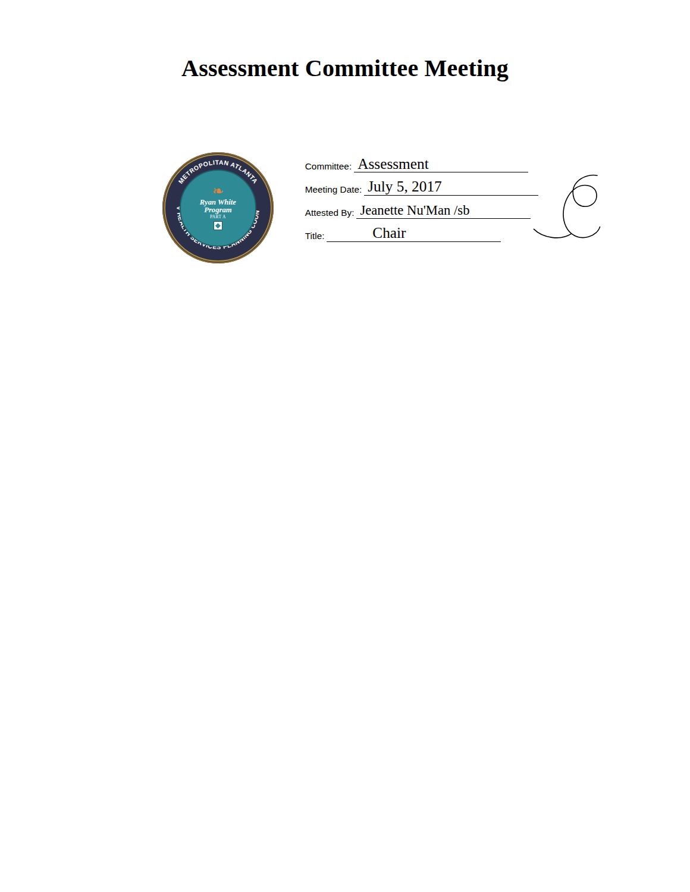Assessment Committee Meeting
METROPOLITAN ATLANTA HIV HEALTH SERVICES PLANNING COUNCIL
❧
Ryan White
Program
PART A
Committee: Assessment
Meeting Date: July 5, 2017
Attested By: Jeanette Nu'Man /sb
Title: Chair